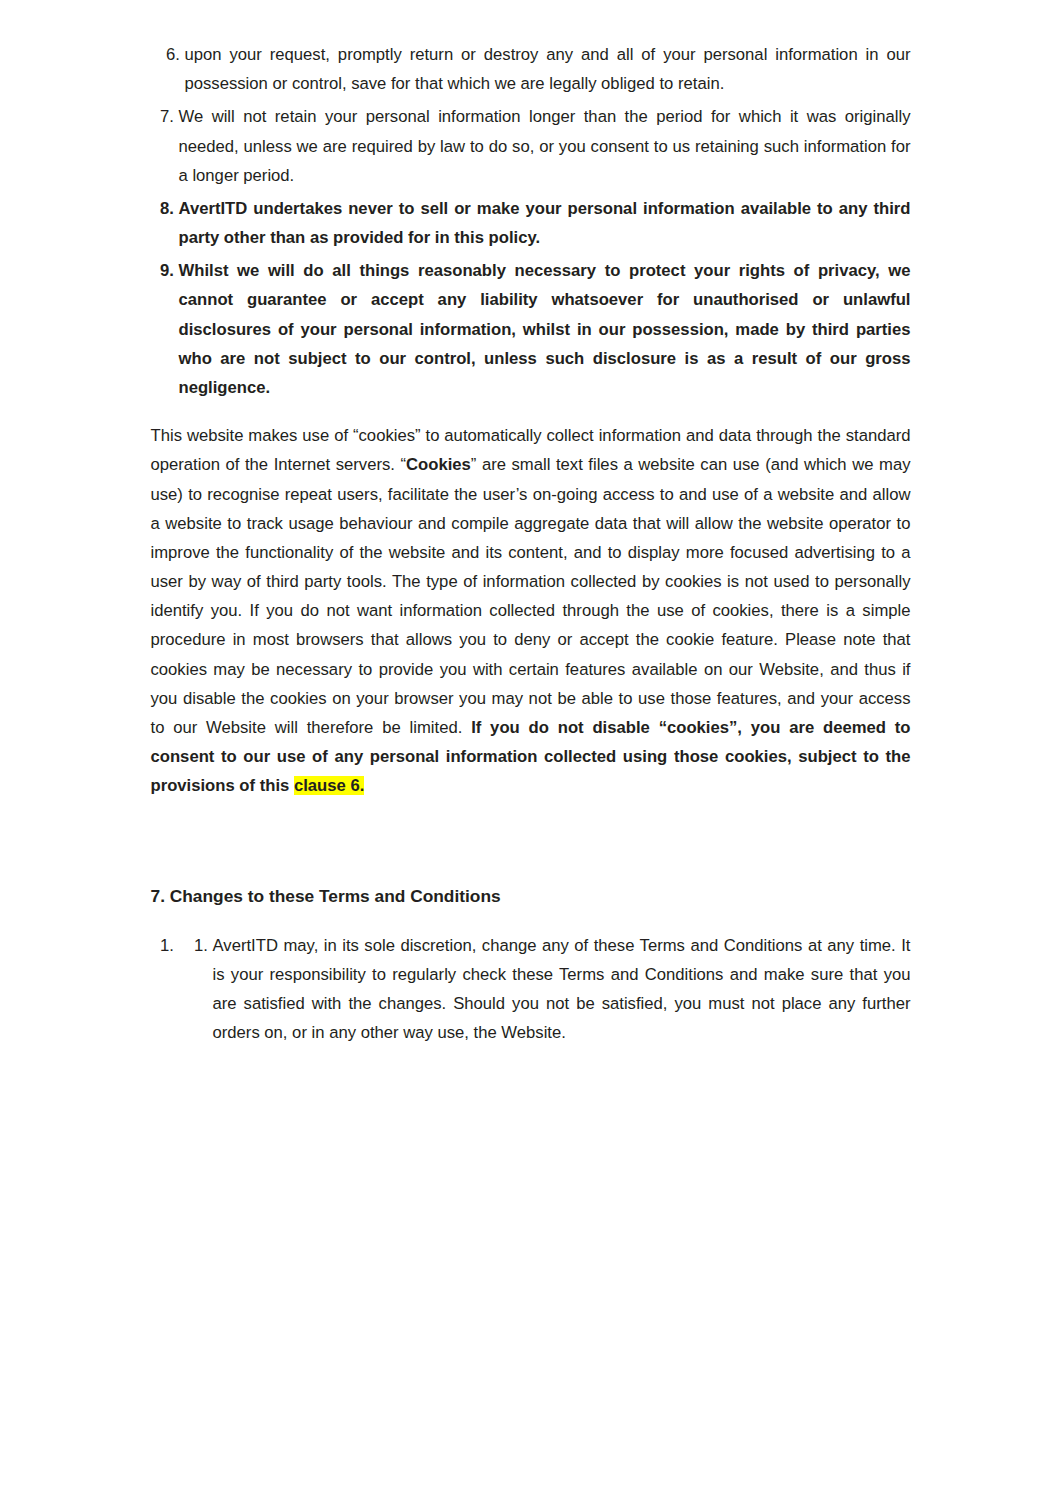upon your request, promptly return or destroy any and all of your personal information in our possession or control, save for that which we are legally obliged to retain.
We will not retain your personal information longer than the period for which it was originally needed, unless we are required by law to do so, or you consent to us retaining such information for a longer period.
AvertITD undertakes never to sell or make your personal information available to any third party other than as provided for in this policy.
Whilst we will do all things reasonably necessary to protect your rights of privacy, we cannot guarantee or accept any liability whatsoever for unauthorised or unlawful disclosures of your personal information, whilst in our possession, made by third parties who are not subject to our control, unless such disclosure is as a result of our gross negligence.
This website makes use of “cookies” to automatically collect information and data through the standard operation of the Internet servers. “Cookies” are small text files a website can use (and which we may use) to recognise repeat users, facilitate the user’s on-going access to and use of a website and allow a website to track usage behaviour and compile aggregate data that will allow the website operator to improve the functionality of the website and its content, and to display more focused advertising to a user by way of third party tools. The type of information collected by cookies is not used to personally identify you. If you do not want information collected through the use of cookies, there is a simple procedure in most browsers that allows you to deny or accept the cookie feature. Please note that cookies may be necessary to provide you with certain features available on our Website, and thus if you disable the cookies on your browser you may not be able to use those features, and your access to our Website will therefore be limited. If you do not disable “cookies”, you are deemed to consent to our use of any personal information collected using those cookies, subject to the provisions of this clause 6.
7. Changes to these Terms and Conditions
AvertITD may, in its sole discretion, change any of these Terms and Conditions at any time. It is your responsibility to regularly check these Terms and Conditions and make sure that you are satisfied with the changes. Should you not be satisfied, you must not place any further orders on, or in any other way use, the Website.